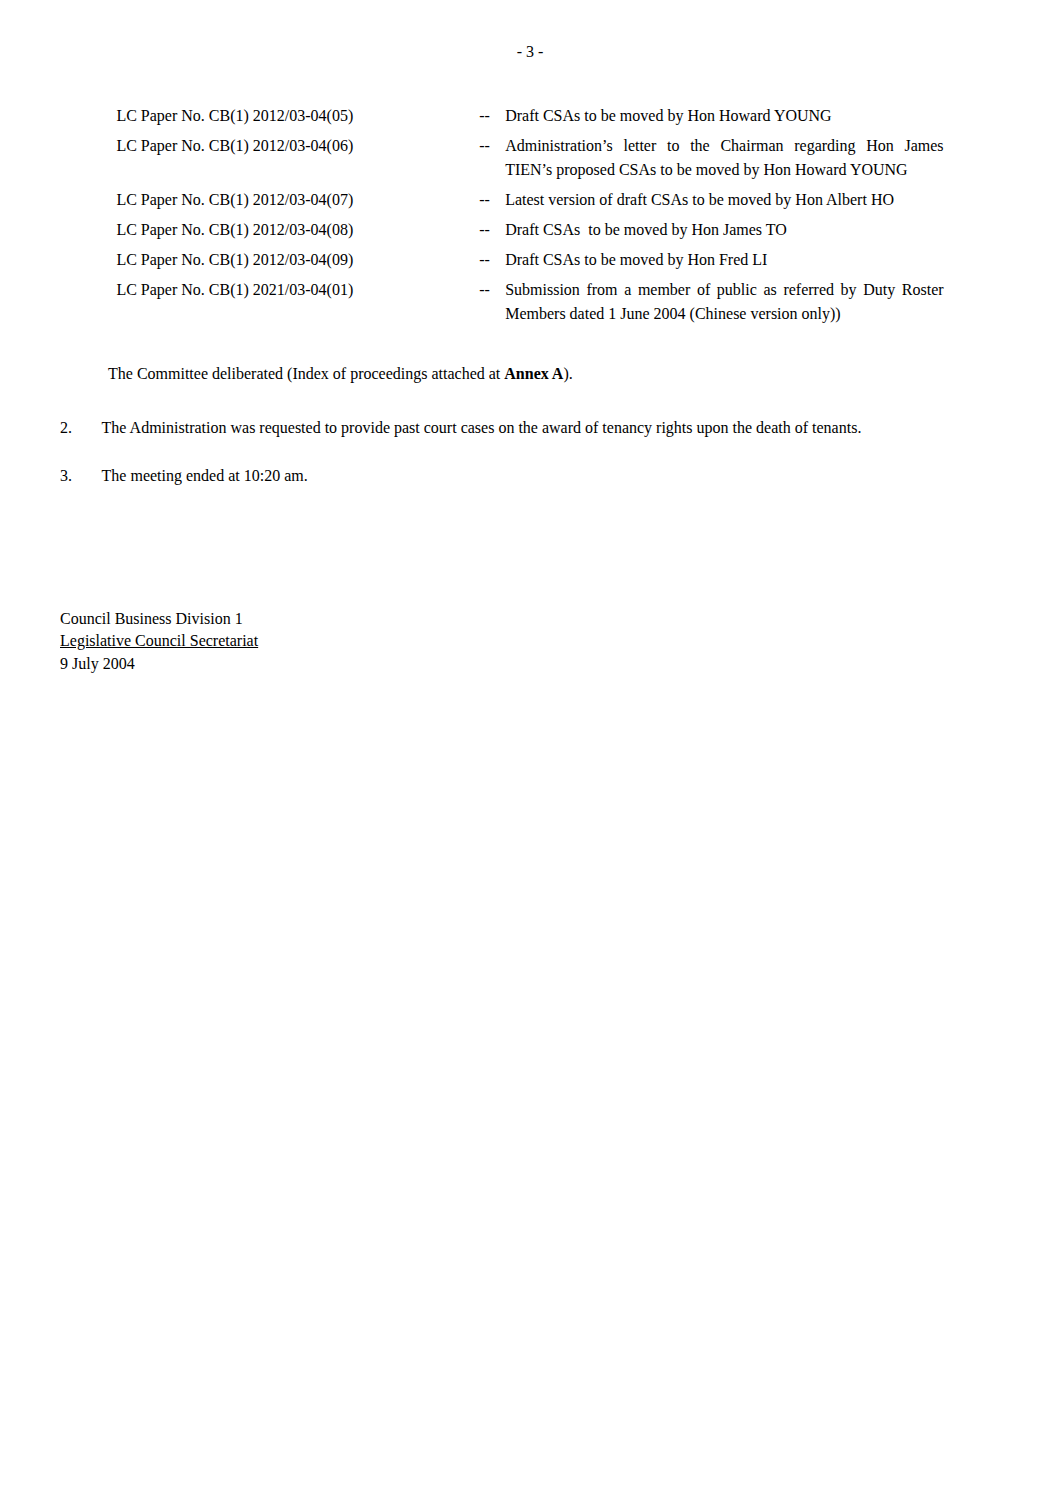- 3 -
| LC Paper No. CB(1) 2012/03-04(05) | -- | Draft CSAs to be moved by Hon Howard YOUNG |
| LC Paper No. CB(1) 2012/03-04(06) | -- | Administration’s letter to the Chairman regarding Hon James TIEN’s proposed CSAs to be moved by Hon Howard YOUNG |
| LC Paper No. CB(1) 2012/03-04(07) | -- | Latest version of draft CSAs to be moved by Hon Albert HO |
| LC Paper No. CB(1) 2012/03-04(08) | -- | Draft CSAs to be moved by Hon James TO |
| LC Paper No. CB(1) 2012/03-04(09) | -- | Draft CSAs to be moved by Hon Fred LI |
| LC Paper No. CB(1) 2021/03-04(01) | -- | Submission from a member of public as referred by Duty Roster Members dated 1 June 2004 (Chinese version only)) |
The Committee deliberated (Index of proceedings attached at Annex A).
2.
The Administration was requested to provide past court cases on the award of tenancy rights upon the death of tenants.
3.
The meeting ended at 10:20 am.
Council Business Division 1
Legislative Council Secretariat
9 July 2004